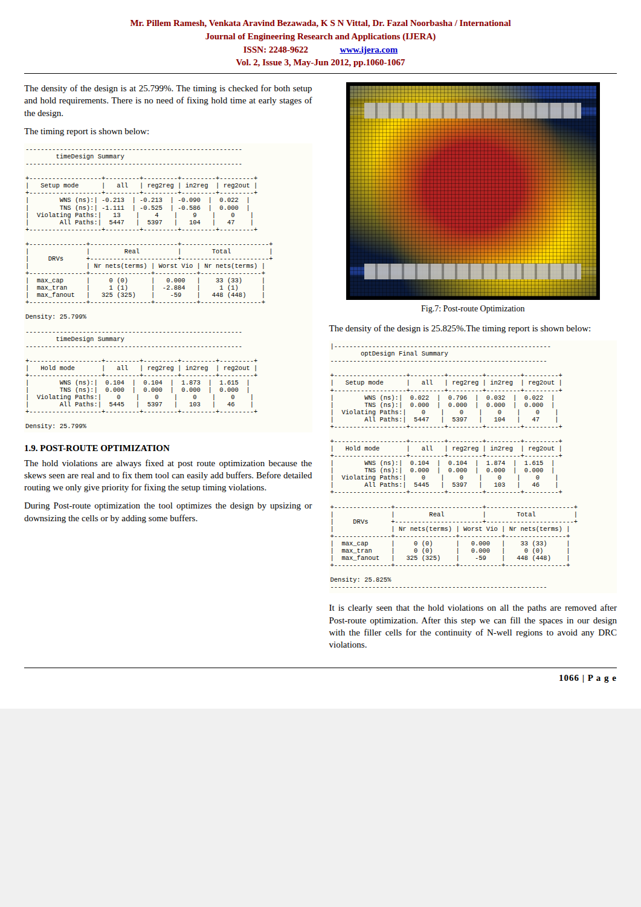Mr. Pillem Ramesh, Venkata Aravind Bezawada, K S N Vittal, Dr. Fazal Noorbasha / International Journal of Engineering Research and Applications (IJERA) ISSN: 2248-9622 www.ijera.com Vol. 2, Issue 3, May-Jun 2012, pp.1060-1067
The density of the design is at 25.799%. The timing is checked for both setup and hold requirements. There is no need of fixing hold time at early stages of the design.
The timing report is shown below:
---------------------------------------------------------
        timeDesign Summary
---------------------------------------------------------

+-------------------+---------+---------+---------+---------+
|   Setup mode      |   all   | reg2reg | in2reg  | reg2out |
+-------------------+---------+---------+---------+---------+
|        WNS (ns):| -0.213  | -0.213  | -0.090  |  0.022  |
|        TNS (ns):| -1.111  | -0.525  | -0.586  |  0.000  |
|  Violating Paths:|   13    |    4    |    9    |    0    |
|        All Paths:|  5447   |  5397   |   104   |   47    |
+-------------------+---------+---------+---------+---------+

+---------------+-----------------------+-----------------------+
|               |         Real          |        Total          |
|     DRVs      +-----------------------+-----------------------+
|               | Nr nets(terms) | Worst Vio | Nr nets(terms) |
+---------------+----------------+-----------+----------------+
|  max_cap      |     0 (0)      |   0.000   |    33 (33)     |
|  max_tran     |     1 (1)      |  -2.884   |     1 (1)      |
|  max_fanout   |   325 (325)    |    -59    |   448 (448)    |
+---------------+----------------+-----------+----------------+

Density: 25.799%

---------------------------------------------------------
        timeDesign Summary
---------------------------------------------------------

+-------------------+---------+---------+---------+---------+
|   Hold mode       |   all   | reg2reg | in2reg  | reg2out |
+-------------------+---------+---------+---------+---------+
|        WNS (ns):|  0.104  |  0.104  |  1.873  |  1.615  |
|        TNS (ns):|  0.000  |  0.000  |  0.000  |  0.000  |
|  Violating Paths:|    0    |    0    |    0    |    0    |
|        All Paths:|  5445   |  5397   |   103   |   46    |
+-------------------+---------+---------+---------+---------+

Density: 25.799%
1.9. Post-Route Optimization
The hold violations are always fixed at post route optimization because the skews seen are real and to fix them tool can easily add buffers. Before detailed routing we only give priority for fixing the setup timing violations.
During Post-route optimization the tool optimizes the design by upsizing or downsizing the cells or by adding some buffers.
Fig.7: Post-route Optimization
The density of the design is 25.825%.The timing report is shown below:
|---------------------------------------------------------
        optDesign Final Summary
---------------------------------------------------------

+-------------------+---------+---------+---------+---------+
|   Setup mode      |   all   | reg2reg | in2reg  | reg2out |
+-------------------+---------+---------+---------+---------+
|        WNS (ns):|  0.022  |  0.796  |  0.032  |  0.022  |
|        TNS (ns):|  0.000  |  0.000  |  0.000  |  0.000  |
|  Violating Paths:|    0    |    0    |    0    |    0    |
|        All Paths:|  5447   |  5397   |   104   |   47    |
+-------------------+---------+---------+---------+---------+

+-------------------+---------+---------+---------+---------+
|   Hold mode       |   all   | reg2reg | in2reg  | reg2out |
+-------------------+---------+---------+---------+---------+
|        WNS (ns):|  0.104  |  0.104  |  1.874  |  1.615  |
|        TNS (ns):|  0.000  |  0.000  |  0.000  |  0.000  |
|  Violating Paths:|    0    |    0    |    0    |    0    |
|        All Paths:|  5445   |  5397   |   103   |   46    |
+-------------------+---------+---------+---------+---------+

+---------------+-----------------------+-----------------------+
|               |         Real          |        Total          |
|     DRVs      +-----------------------+-----------------------+
|               | Nr nets(terms) | Worst Vio | Nr nets(terms) |
+---------------+----------------+-----------+----------------+
|  max_cap      |     0 (0)      |   0.000   |    33 (33)     |
|  max_tran     |     0 (0)      |   0.000   |     0 (0)      |
|  max_fanout   |   325 (325)    |    -59    |   448 (448)    |
+---------------+----------------+-----------+----------------+

Density: 25.825%
---------------------------------------------------------
It is clearly seen that the hold violations on all the paths are removed after Post-route optimization. After this step we can fill the spaces in our design with the filler cells for the continuity of N-well regions to avoid any DRC violations.
1066 | P a g e